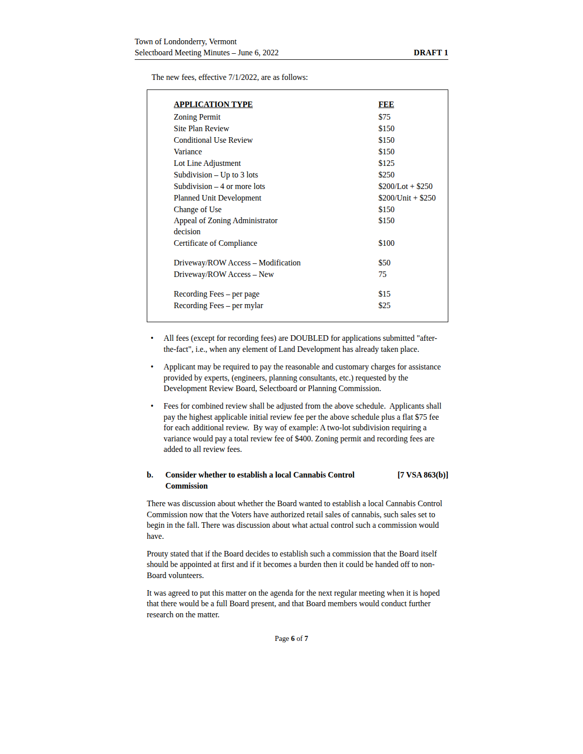Town of Londonderry, Vermont
Selectboard Meeting Minutes – June 6, 2022 DRAFT 1
The new fees, effective 7/1/2022, are as follows:
| APPLICATION TYPE | FEE |
| --- | --- |
| Zoning Permit | $75 |
| Site Plan Review | $150 |
| Conditional Use Review | $150 |
| Variance | $150 |
| Lot Line Adjustment | $125 |
| Subdivision – Up to 3 lots | $250 |
| Subdivision – 4 or more lots | $200/Lot + $250 |
| Planned Unit Development | $200/Unit + $250 |
| Change of Use | $150 |
| Appeal of Zoning Administrator decision | $150 |
| Certificate of Compliance | $100 |
| Driveway/ROW Access – Modification | $50 |
| Driveway/ROW Access – New | 75 |
| Recording Fees – per page | $15 |
| Recording Fees – per mylar | $25 |
All fees (except for recording fees) are DOUBLED for applications submitted "after-the-fact", i.e., when any element of Land Development has already taken place.
Applicant may be required to pay the reasonable and customary charges for assistance provided by experts, (engineers, planning consultants, etc.) requested by the Development Review Board, Selectboard or Planning Commission.
Fees for combined review shall be adjusted from the above schedule. Applicants shall pay the highest applicable initial review fee per the above schedule plus a flat $75 fee for each additional review. By way of example: A two-lot subdivision requiring a variance would pay a total review fee of $400. Zoning permit and recording fees are added to all review fees.
b. Consider whether to establish a local Cannabis Control Commission [7 VSA 863(b)]
There was discussion about whether the Board wanted to establish a local Cannabis Control Commission now that the Voters have authorized retail sales of cannabis, such sales set to begin in the fall. There was discussion about what actual control such a commission would have.
Prouty stated that if the Board decides to establish such a commission that the Board itself should be appointed at first and if it becomes a burden then it could be handed off to non-Board volunteers.
It was agreed to put this matter on the agenda for the next regular meeting when it is hoped that there would be a full Board present, and that Board members would conduct further research on the matter.
Page 6 of 7